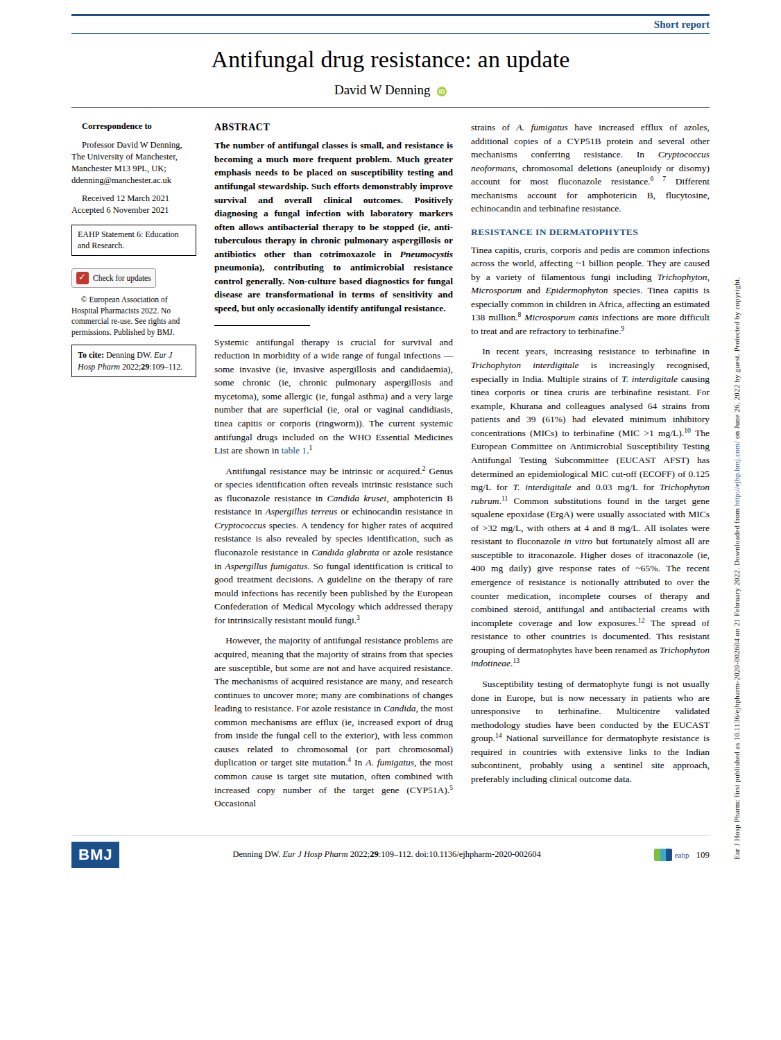Eur J Hosp Pharm: first published as 10.1136/ejhpharm-2020-002604 on 21 February 2022. Downloaded from http://ejhp.bmj.com/ on June 26, 2022 by guest. Protected by copyright.
Short report
Antifungal drug resistance: an update
David W Denning iD
Correspondence to
Professor David W Denning, The University of Manchester, Manchester M13 9PL, UK; ddenning@manchester.ac.uk
Received 12 March 2021
Accepted 6 November 2021
EAHP Statement 6: Education and Research.
Check for updates
© European Association of Hospital Pharmacists 2022. No commercial re-use. See rights and permissions. Published by BMJ.
To cite: Denning DW. Eur J Hosp Pharm 2022;29:109–112.
ABSTRACT
The number of antifungal classes is small, and resistance is becoming a much more frequent problem. Much greater emphasis needs to be placed on susceptibility testing and antifungal stewardship. Such efforts demonstrably improve survival and overall clinical outcomes. Positively diagnosing a fungal infection with laboratory markers often allows antibacterial therapy to be stopped (ie, anti-tuberculous therapy in chronic pulmonary aspergillosis or antibiotics other than cotrimoxazole in Pneumocystis pneumonia), contributing to antimicrobial resistance control generally. Non-culture based diagnostics for fungal disease are transformational in terms of sensitivity and speed, but only occasionally identify antifungal resistance.
Systemic antifungal therapy is crucial for survival and reduction in morbidity of a wide range of fungal infections — some invasive (ie, invasive aspergillosis and candidaemia), some chronic (ie, chronic pulmonary aspergillosis and mycetoma), some allergic (ie, fungal asthma) and a very large number that are superficial (ie, oral or vaginal candidiasis, tinea capitis or corporis (ringworm)). The current systemic antifungal drugs included on the WHO Essential Medicines List are shown in table 1.1
Antifungal resistance may be intrinsic or acquired.2 Genus or species identification often reveals intrinsic resistance such as fluconazole resistance in Candida krusei, amphotericin B resistance in Aspergillus terreus or echinocandin resistance in Cryptococcus species. A tendency for higher rates of acquired resistance is also revealed by species identification, such as fluconazole resistance in Candida glabrata or azole resistance in Aspergillus fumigatus. So fungal identification is critical to good treatment decisions. A guideline on the therapy of rare mould infections has recently been published by the European Confederation of Medical Mycology which addressed therapy for intrinsically resistant mould fungi.3
However, the majority of antifungal resistance problems are acquired, meaning that the majority of strains from that species are susceptible, but some are not and have acquired resistance. The mechanisms of acquired resistance are many, and research continues to uncover more; many are combinations of changes leading to resistance. For azole resistance in Candida, the most common mechanisms are efflux (ie, increased export of drug from inside the fungal cell to the exterior), with less common causes related to chromosomal (or part chromosomal) duplication or target site mutation.4 In A. fumigatus, the most common cause is target site mutation, often combined with increased copy number of the target gene (CYP51A).5 Occasional
strains of A. fumigatus have increased efflux of azoles, additional copies of a CYP51B protein and several other mechanisms conferring resistance. In Cryptococcus neoformans, chromosomal deletions (aneuploidy or disomy) account for most fluconazole resistance.6 7 Different mechanisms account for amphotericin B, flucytosine, echinocandin and terbinafine resistance.
Resistance in dermatophytes
Tinea capitis, cruris, corporis and pedis are common infections across the world, affecting ~1 billion people. They are caused by a variety of filamentous fungi including Trichophyton, Microsporum and Epidermophyton species. Tinea capitis is especially common in children in Africa, affecting an estimated 138 million.8 Microsporum canis infections are more difficult to treat and are refractory to terbinafine.9
In recent years, increasing resistance to terbinafine in Trichophyton interdigitale is increasingly recognised, especially in India. Multiple strains of T. interdigitale causing tinea corporis or tinea cruris are terbinafine resistant. For example, Khurana and colleagues analysed 64 strains from patients and 39 (61%) had elevated minimum inhibitory concentrations (MICs) to terbinafine (MIC >1 mg/L).10 The European Committee on Antimicrobial Susceptibility Testing Antifungal Testing Subcommittee (EUCAST AFST) has determined an epidemiological MIC cut-off (ECOFF) of 0.125 mg/L for T. interdigitale and 0.03 mg/L for Trichophyton rubrum.11 Common substitutions found in the target gene squalene epoxidase (ErgA) were usually associated with MICs of >32 mg/L, with others at 4 and 8 mg/L. All isolates were resistant to fluconazole in vitro but fortunately almost all are susceptible to itraconazole. Higher doses of itraconazole (ie, 400 mg daily) give response rates of ~65%. The recent emergence of resistance is notionally attributed to over the counter medication, incomplete courses of therapy and combined steroid, antifungal and antibacterial creams with incomplete coverage and low exposures.12 The spread of resistance to other countries is documented. This resistant grouping of dermatophytes have been renamed as Trichophyton indotineae.13
Susceptibility testing of dermatophyte fungi is not usually done in Europe, but is now necessary in patients who are unresponsive to terbinafine. Multicentre validated methodology studies have been conducted by the EUCAST group.14 National surveillance for dermatophyte resistance is required in countries with extensive links to the Indian subcontinent, probably using a sentinel site approach, preferably including clinical outcome data.
BMJ
Denning DW. Eur J Hosp Pharm 2022;29:109–112. doi:10.1136/ejhpharm-2020-002604
eahp
109